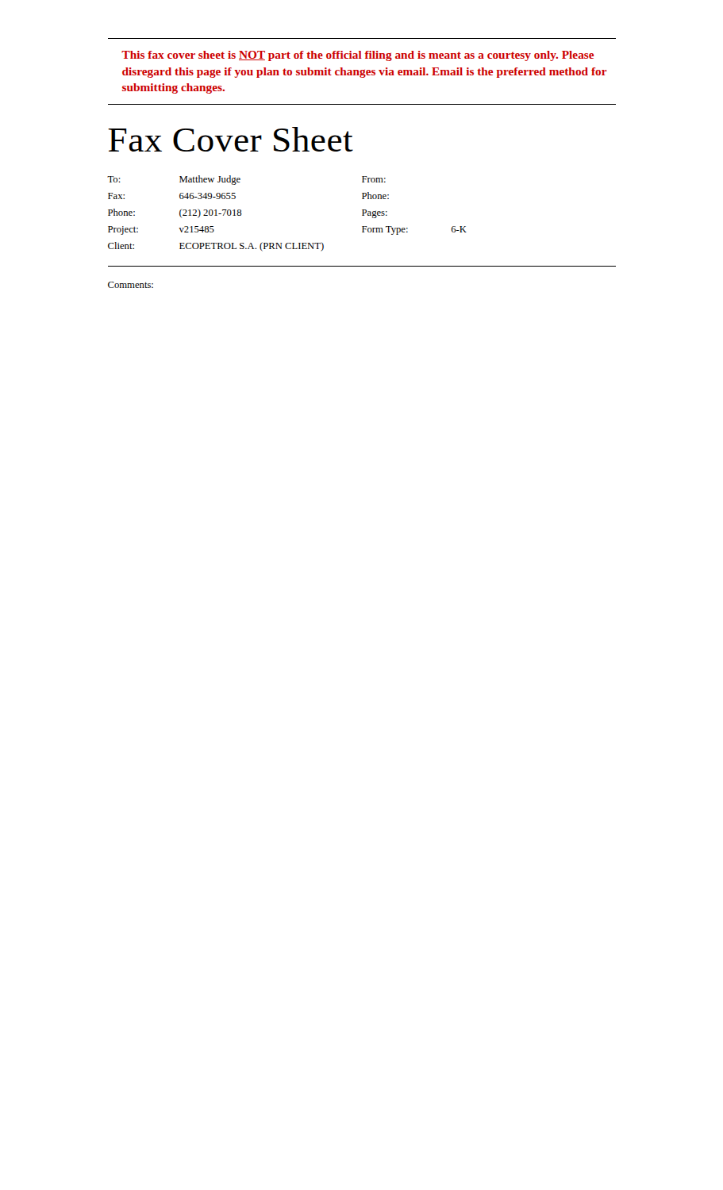This fax cover sheet is NOT part of the official filing and is meant as a courtesy only. Please disregard this page if you plan to submit changes via email. Email is the preferred method for submitting changes.
Fax Cover Sheet
| To: | Matthew Judge | From: | |
| Fax: | 646-349-9655 | Phone: | |
| Phone: | (212) 201-7018 | Pages: | |
| Project: | v215485 | Form Type: | 6-K |
| Client: | ECOPETROL S.A. (PRN CLIENT) |
Comments: